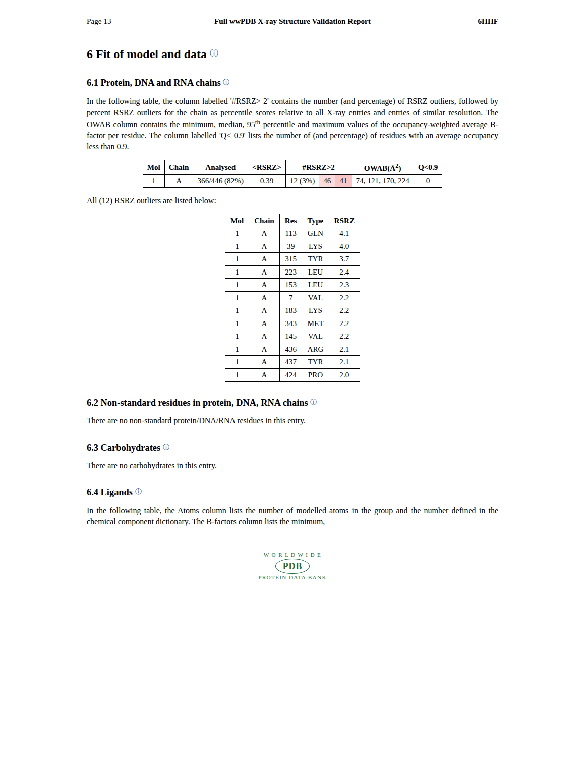Page 13
Full wwPDB X-ray Structure Validation Report
6HHF
6 Fit of model and data ⓘ
6.1 Protein, DNA and RNA chains ⓘ
In the following table, the column labelled '#RSRZ> 2' contains the number (and percentage) of RSRZ outliers, followed by percent RSRZ outliers for the chain as percentile scores relative to all X-ray entries and entries of similar resolution. The OWAB column contains the minimum, median, 95th percentile and maximum values of the occupancy-weighted average B-factor per residue. The column labelled 'Q< 0.9' lists the number of (and percentage) of residues with an average occupancy less than 0.9.
| Mol | Chain | Analysed | <RSRZ> | #RSRZ>2 | OWAB(Å 2 ) | Q<0.9 |
| --- | --- | --- | --- | --- | --- | --- |
| 1 | A | 366/446 (82%) | 0.39 | 12 (3%) | 46 | 41 | 74, 121, 170, 224 | 0 |
All (12) RSRZ outliers are listed below:
| Mol | Chain | Res | Type | RSRZ |
| --- | --- | --- | --- | --- |
| 1 | A | 113 | GLN | 4.1 |
| 1 | A | 39 | LYS | 4.0 |
| 1 | A | 315 | TYR | 3.7 |
| 1 | A | 223 | LEU | 2.4 |
| 1 | A | 153 | LEU | 2.3 |
| 1 | A | 7 | VAL | 2.2 |
| 1 | A | 183 | LYS | 2.2 |
| 1 | A | 343 | MET | 2.2 |
| 1 | A | 145 | VAL | 2.2 |
| 1 | A | 436 | ARG | 2.1 |
| 1 | A | 437 | TYR | 2.1 |
| 1 | A | 424 | PRO | 2.0 |
6.2 Non-standard residues in protein, DNA, RNA chains ⓘ
There are no non-standard protein/DNA/RNA residues in this entry.
6.3 Carbohydrates ⓘ
There are no carbohydrates in this entry.
6.4 Ligands ⓘ
In the following table, the Atoms column lists the number of modelled atoms in the group and the number defined in the chemical component dictionary. The B-factors column lists the minimum,
W O R L D W I D E PDB PROTEIN DATA BANK